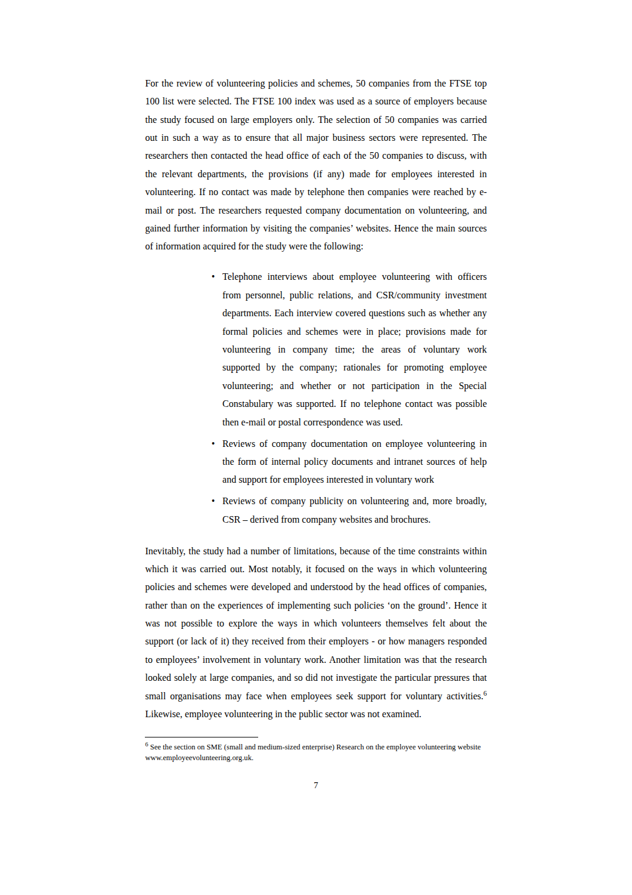For the review of volunteering policies and schemes, 50 companies from the FTSE top 100 list were selected. The FTSE 100 index was used as a source of employers because the study focused on large employers only. The selection of 50 companies was carried out in such a way as to ensure that all major business sectors were represented. The researchers then contacted the head office of each of the 50 companies to discuss, with the relevant departments, the provisions (if any) made for employees interested in volunteering. If no contact was made by telephone then companies were reached by e-mail or post. The researchers requested company documentation on volunteering, and gained further information by visiting the companies’ websites. Hence the main sources of information acquired for the study were the following:
Telephone interviews about employee volunteering with officers from personnel, public relations, and CSR/community investment departments. Each interview covered questions such as whether any formal policies and schemes were in place; provisions made for volunteering in company time; the areas of voluntary work supported by the company; rationales for promoting employee volunteering; and whether or not participation in the Special Constabulary was supported. If no telephone contact was possible then e-mail or postal correspondence was used.
Reviews of company documentation on employee volunteering in the form of internal policy documents and intranet sources of help and support for employees interested in voluntary work
Reviews of company publicity on volunteering and, more broadly, CSR – derived from company websites and brochures.
Inevitably, the study had a number of limitations, because of the time constraints within which it was carried out. Most notably, it focused on the ways in which volunteering policies and schemes were developed and understood by the head offices of companies, rather than on the experiences of implementing such policies ‘on the ground’. Hence it was not possible to explore the ways in which volunteers themselves felt about the support (or lack of it) they received from their employers - or how managers responded to employees’ involvement in voluntary work. Another limitation was that the research looked solely at large companies, and so did not investigate the particular pressures that small organisations may face when employees seek support for voluntary activities.6 Likewise, employee volunteering in the public sector was not examined.
6 See the section on SME (small and medium-sized enterprise) Research on the employee volunteering website www.employeevolunteering.org.uk.
7